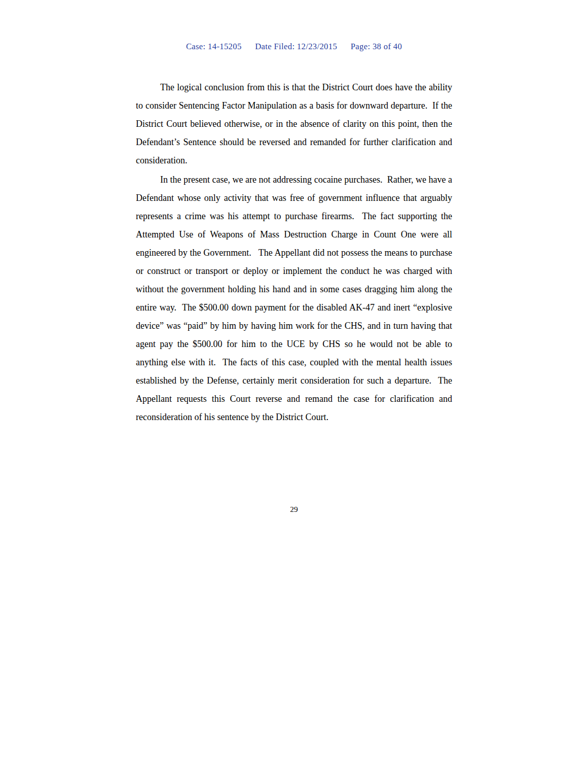Case: 14-15205 Date Filed: 12/23/2015 Page: 38 of 40
The logical conclusion from this is that the District Court does have the ability to consider Sentencing Factor Manipulation as a basis for downward departure. If the District Court believed otherwise, or in the absence of clarity on this point, then the Defendant’s Sentence should be reversed and remanded for further clarification and consideration.
In the present case, we are not addressing cocaine purchases. Rather, we have a Defendant whose only activity that was free of government influence that arguably represents a crime was his attempt to purchase firearms. The fact supporting the Attempted Use of Weapons of Mass Destruction Charge in Count One were all engineered by the Government. The Appellant did not possess the means to purchase or construct or transport or deploy or implement the conduct he was charged with without the government holding his hand and in some cases dragging him along the entire way. The $500.00 down payment for the disabled AK-47 and inert “explosive device” was “paid” by him by having him work for the CHS, and in turn having that agent pay the $500.00 for him to the UCE by CHS so he would not be able to anything else with it. The facts of this case, coupled with the mental health issues established by the Defense, certainly merit consideration for such a departure. The Appellant requests this Court reverse and remand the case for clarification and reconsideration of his sentence by the District Court.
29